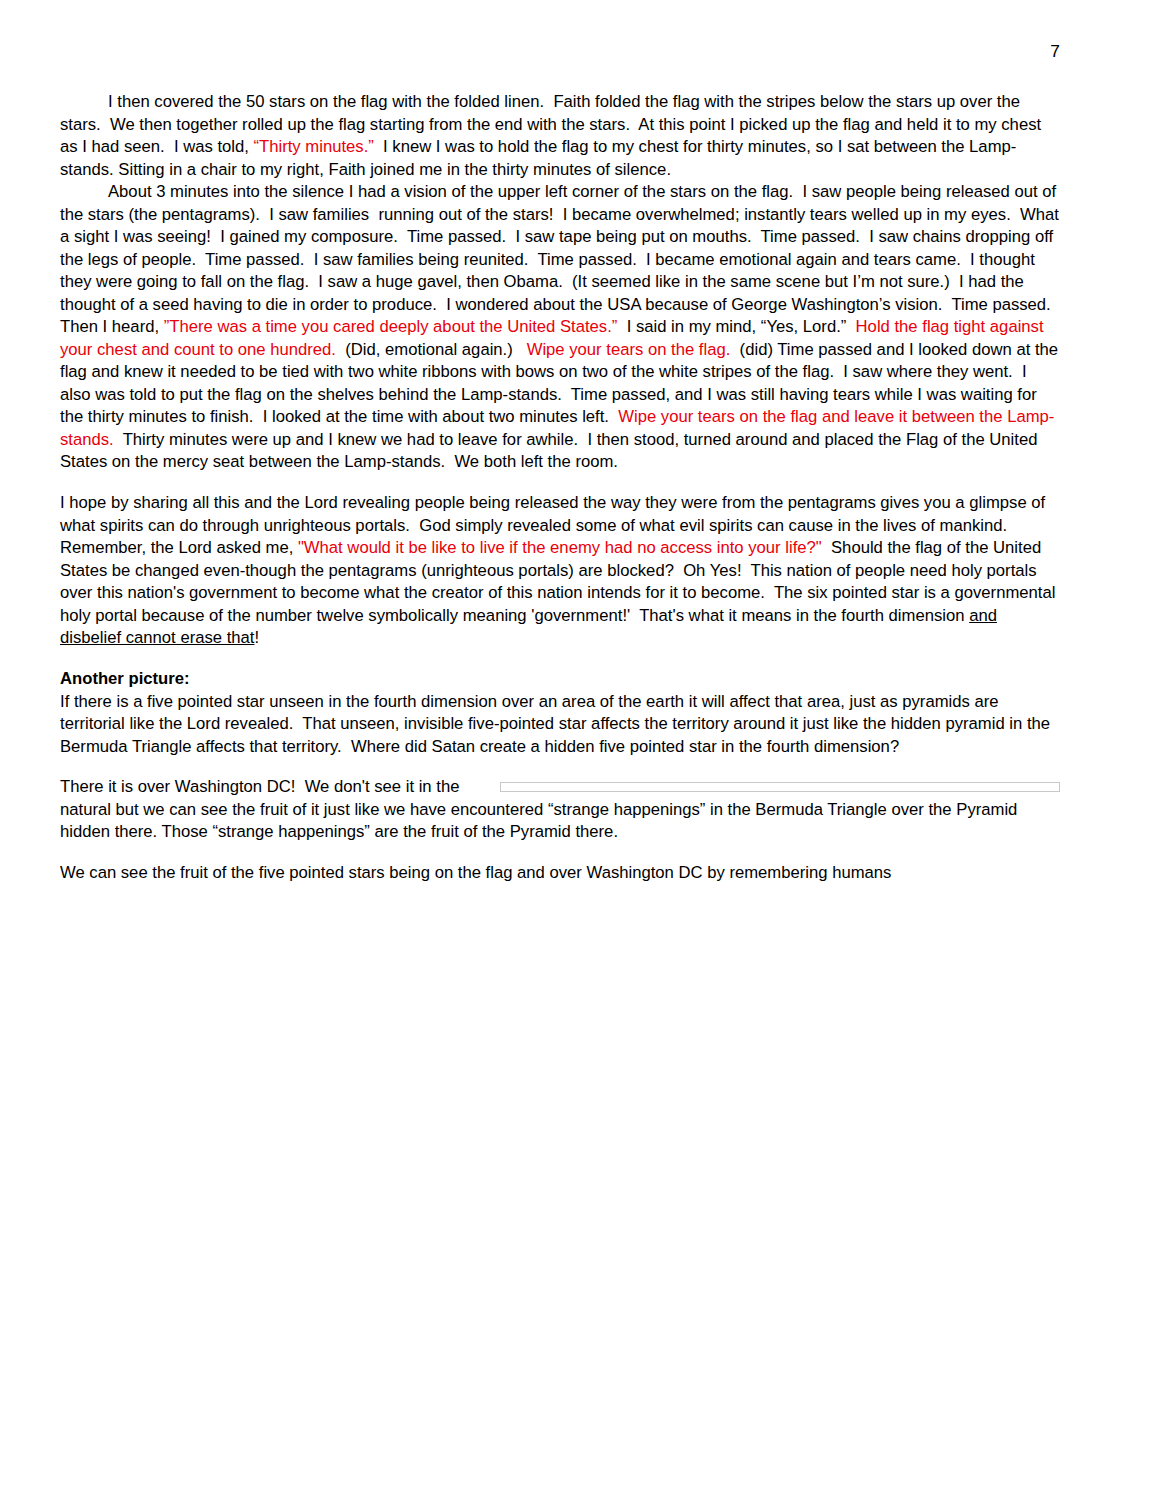7
I then covered the 50 stars on the flag with the folded linen. Faith folded the flag with the stripes below the stars up over the stars. We then together rolled up the flag starting from the end with the stars. At this point I picked up the flag and held it to my chest as I had seen. I was told, “Thirty minutes.” I knew I was to hold the flag to my chest for thirty minutes, so I sat between the Lamp-stands. Sitting in a chair to my right, Faith joined me in the thirty minutes of silence.
About 3 minutes into the silence I had a vision of the upper left corner of the stars on the flag. I saw people being released out of the stars (the pentagrams). I saw families running out of the stars! I became overwhelmed; instantly tears welled up in my eyes. What a sight I was seeing! I gained my composure. Time passed. I saw tape being put on mouths. Time passed. I saw chains dropping off the legs of people. Time passed. I saw families being reunited. Time passed. I became emotional again and tears came. I thought they were going to fall on the flag. I saw a huge gavel, then Obama. (It seemed like in the same scene but I’m not sure.) I had the thought of a seed having to die in order to produce. I wondered about the USA because of George Washington’s vision. Time passed. Then I heard, ”There was a time you cared deeply about the United States.” I said in my mind, “Yes, Lord.” Hold the flag tight against your chest and count to one hundred. (Did, emotional again.) Wipe your tears on the flag. (did) Time passed and I looked down at the flag and knew it needed to be tied with two white ribbons with bows on two of the white stripes of the flag. I saw where they went. I also was told to put the flag on the shelves behind the Lamp-stands. Time passed, and I was still having tears while I was waiting for the thirty minutes to finish. I looked at the time with about two minutes left. Wipe your tears on the flag and leave it between the Lamp-stands. Thirty minutes were up and I knew we had to leave for awhile. I then stood, turned around and placed the Flag of the United States on the mercy seat between the Lamp-stands. We both left the room.
I hope by sharing all this and the Lord revealing people being released the way they were from the pentagrams gives you a glimpse of what spirits can do through unrighteous portals. God simply revealed some of what evil spirits can cause in the lives of mankind. Remember, the Lord asked me, "What would it be like to live if the enemy had no access into your life?" Should the flag of the United States be changed even-though the pentagrams (unrighteous portals) are blocked? Oh Yes! This nation of people need holy portals over this nation's government to become what the creator of this nation intends for it to become. The six pointed star is a governmental holy portal because of the number twelve symbolically meaning 'government!' That's what it means in the fourth dimension and disbelief cannot erase that!
Another picture:
If there is a five pointed star unseen in the fourth dimension over an area of the earth it will affect that area, just as pyramids are territorial like the Lord revealed. That unseen, invisible five-pointed star affects the territory around it just like the hidden pyramid in the Bermuda Triangle affects that territory. Where did Satan create a hidden five pointed star in the fourth dimension?
There it is over Washington DC! We don't see it in the natural but we can see the fruit of it just like we have encountered “strange happenings” in the Bermuda Triangle over the Pyramid hidden there. Those “strange happenings” are the fruit of the Pyramid there.
We can see the fruit of the five pointed stars being on the flag and over Washington DC by remembering humans